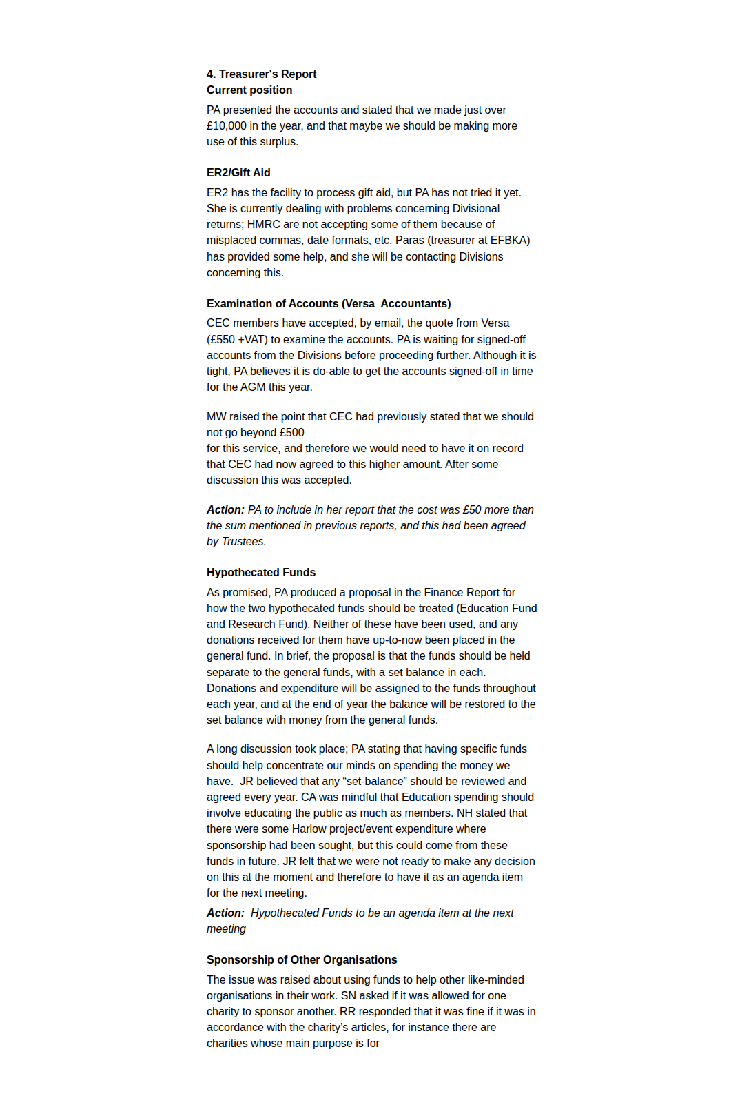4. Treasurer's Report
Current position
PA presented the accounts and stated that we made just over £10,000 in the year, and that maybe we should be making more use of this surplus.
ER2/Gift Aid
ER2 has the facility to process gift aid, but PA has not tried it yet. She is currently dealing with problems concerning Divisional returns; HMRC are not accepting some of them because of misplaced commas, date formats, etc. Paras (treasurer at EFBKA) has provided some help, and she will be contacting Divisions concerning this.
Examination of Accounts (Versa Accountants)
CEC members have accepted, by email, the quote from Versa (£550 +VAT) to examine the accounts. PA is waiting for signed-off accounts from the Divisions before proceeding further. Although it is tight, PA believes it is do-able to get the accounts signed-off in time for the AGM this year.
MW raised the point that CEC had previously stated that we should not go beyond £500
for this service, and therefore we would need to have it on record that CEC had now agreed to this higher amount. After some discussion this was accepted.
Action: PA to include in her report that the cost was £50 more than the sum mentioned in previous reports, and this had been agreed by Trustees.
Hypothecated Funds
As promised, PA produced a proposal in the Finance Report for how the two hypothecated funds should be treated (Education Fund and Research Fund). Neither of these have been used, and any donations received for them have up-to-now been placed in the general fund. In brief, the proposal is that the funds should be held separate to the general funds, with a set balance in each. Donations and expenditure will be assigned to the funds throughout each year, and at the end of year the balance will be restored to the set balance with money from the general funds.
A long discussion took place; PA stating that having specific funds should help concentrate our minds on spending the money we have. JR believed that any “set-balance” should be reviewed and agreed every year. CA was mindful that Education spending should involve educating the public as much as members. NH stated that there were some Harlow project/event expenditure where sponsorship had been sought, but this could come from these funds in future. JR felt that we were not ready to make any decision on this at the moment and therefore to have it as an agenda item for the next meeting.
Action: Hypothecated Funds to be an agenda item at the next meeting
Sponsorship of Other Organisations
The issue was raised about using funds to help other like-minded organisations in their work. SN asked if it was allowed for one charity to sponsor another. RR responded that it was fine if it was in accordance with the charity’s articles, for instance there are charities whose main purpose is for